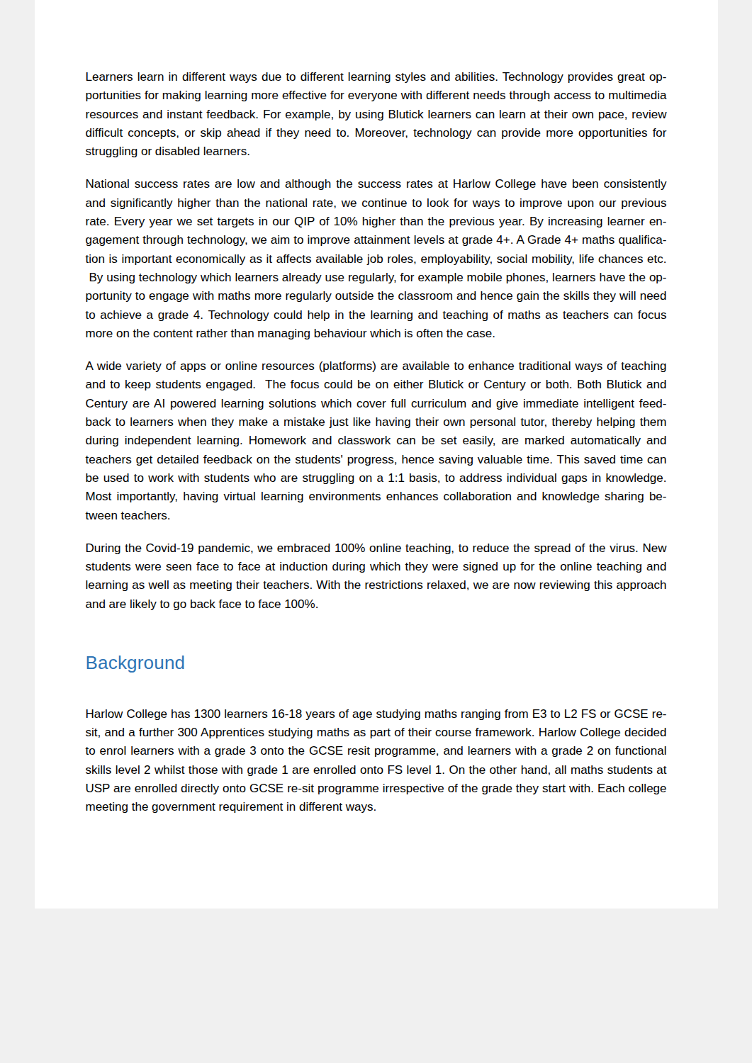Learners learn in different ways due to different learning styles and abilities. Technology provides great opportunities for making learning more effective for everyone with different needs through access to multimedia resources and instant feedback. For example, by using Blutick learners can learn at their own pace, review difficult concepts, or skip ahead if they need to. Moreover, technology can provide more opportunities for struggling or disabled learners.
National success rates are low and although the success rates at Harlow College have been consistently and significantly higher than the national rate, we continue to look for ways to improve upon our previous rate. Every year we set targets in our QIP of 10% higher than the previous year. By increasing learner engagement through technology, we aim to improve attainment levels at grade 4+. A Grade 4+ maths qualification is important economically as it affects available job roles, employability, social mobility, life chances etc. By using technology which learners already use regularly, for example mobile phones, learners have the opportunity to engage with maths more regularly outside the classroom and hence gain the skills they will need to achieve a grade 4. Technology could help in the learning and teaching of maths as teachers can focus more on the content rather than managing behaviour which is often the case.
A wide variety of apps or online resources (platforms) are available to enhance traditional ways of teaching and to keep students engaged. The focus could be on either Blutick or Century or both. Both Blutick and Century are AI powered learning solutions which cover full curriculum and give immediate intelligent feedback to learners when they make a mistake just like having their own personal tutor, thereby helping them during independent learning. Homework and classwork can be set easily, are marked automatically and teachers get detailed feedback on the students' progress, hence saving valuable time. This saved time can be used to work with students who are struggling on a 1:1 basis, to address individual gaps in knowledge. Most importantly, having virtual learning environments enhances collaboration and knowledge sharing between teachers.
During the Covid-19 pandemic, we embraced 100% online teaching, to reduce the spread of the virus. New students were seen face to face at induction during which they were signed up for the online teaching and learning as well as meeting their teachers. With the restrictions relaxed, we are now reviewing this approach and are likely to go back face to face 100%.
Background
Harlow College has 1300 learners 16-18 years of age studying maths ranging from E3 to L2 FS or GCSE re-sit, and a further 300 Apprentices studying maths as part of their course framework. Harlow College decided to enrol learners with a grade 3 onto the GCSE resit programme, and learners with a grade 2 on functional skills level 2 whilst those with grade 1 are enrolled onto FS level 1. On the other hand, all maths students at USP are enrolled directly onto GCSE re-sit programme irrespective of the grade they start with. Each college meeting the government requirement in different ways.